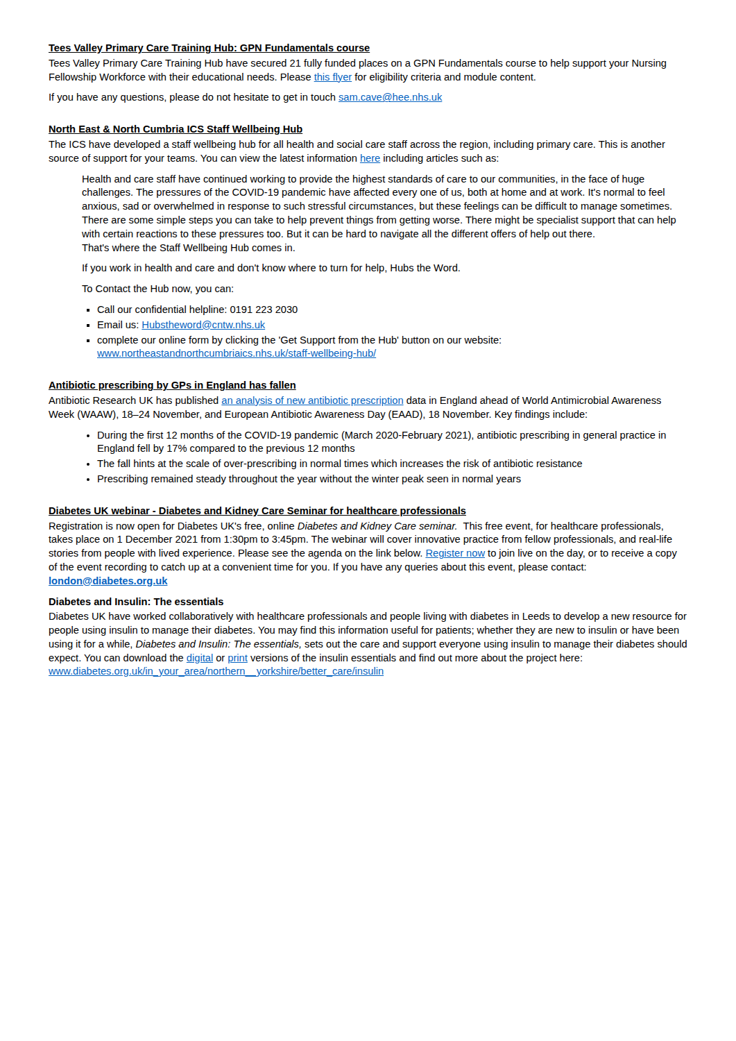Tees Valley Primary Care Training Hub: GPN Fundamentals course
Tees Valley Primary Care Training Hub have secured 21 fully funded places on a GPN Fundamentals course to help support your Nursing Fellowship Workforce with their educational needs. Please this flyer for eligibility criteria and module content.
If you have any questions, please do not hesitate to get in touch sam.cave@hee.nhs.uk
North East & North Cumbria ICS Staff Wellbeing Hub
The ICS have developed a staff wellbeing hub for all health and social care staff across the region, including primary care. This is another source of support for your teams. You can view the latest information here including articles such as:
Health and care staff have continued working to provide the highest standards of care to our communities, in the face of huge challenges. The pressures of the COVID-19 pandemic have affected every one of us, both at home and at work. It's normal to feel anxious, sad or overwhelmed in response to such stressful circumstances, but these feelings can be difficult to manage sometimes. There are some simple steps you can take to help prevent things from getting worse. There might be specialist support that can help with certain reactions to these pressures too. But it can be hard to navigate all the different offers of help out there.
That's where the Staff Wellbeing Hub comes in.
If you work in health and care and don't know where to turn for help, Hubs the Word.
To Contact the Hub now, you can:
Call our confidential helpline: 0191 223 2030
Email us: Hubstheword@cntw.nhs.uk
complete our online form by clicking the 'Get Support from the Hub' button on our website: www.northeastandnorthcumbriaics.nhs.uk/staff-wellbeing-hub/
Antibiotic prescribing by GPs in England has fallen
Antibiotic Research UK has published an analysis of new antibiotic prescription data in England ahead of World Antimicrobial Awareness Week (WAAW), 18–24 November, and European Antibiotic Awareness Day (EAAD), 18 November. Key findings include:
During the first 12 months of the COVID-19 pandemic (March 2020-February 2021), antibiotic prescribing in general practice in England fell by 17% compared to the previous 12 months
The fall hints at the scale of over-prescribing in normal times which increases the risk of antibiotic resistance
Prescribing remained steady throughout the year without the winter peak seen in normal years
Diabetes UK webinar - Diabetes and Kidney Care Seminar for healthcare professionals
Registration is now open for Diabetes UK's free, online Diabetes and Kidney Care seminar. This free event, for healthcare professionals, takes place on 1 December 2021 from 1:30pm to 3:45pm. The webinar will cover innovative practice from fellow professionals, and real-life stories from people with lived experience. Please see the agenda on the link below. Register now to join live on the day, or to receive a copy of the event recording to catch up at a convenient time for you. If you have any queries about this event, please contact: london@diabetes.org.uk
Diabetes and Insulin: The essentials
Diabetes UK have worked collaboratively with healthcare professionals and people living with diabetes in Leeds to develop a new resource for people using insulin to manage their diabetes. You may find this information useful for patients; whether they are new to insulin or have been using it for a while, Diabetes and Insulin: The essentials, sets out the care and support everyone using insulin to manage their diabetes should expect. You can download the digital or print versions of the insulin essentials and find out more about the project here: www.diabetes.org.uk/in_your_area/northern__yorkshire/better_care/insulin